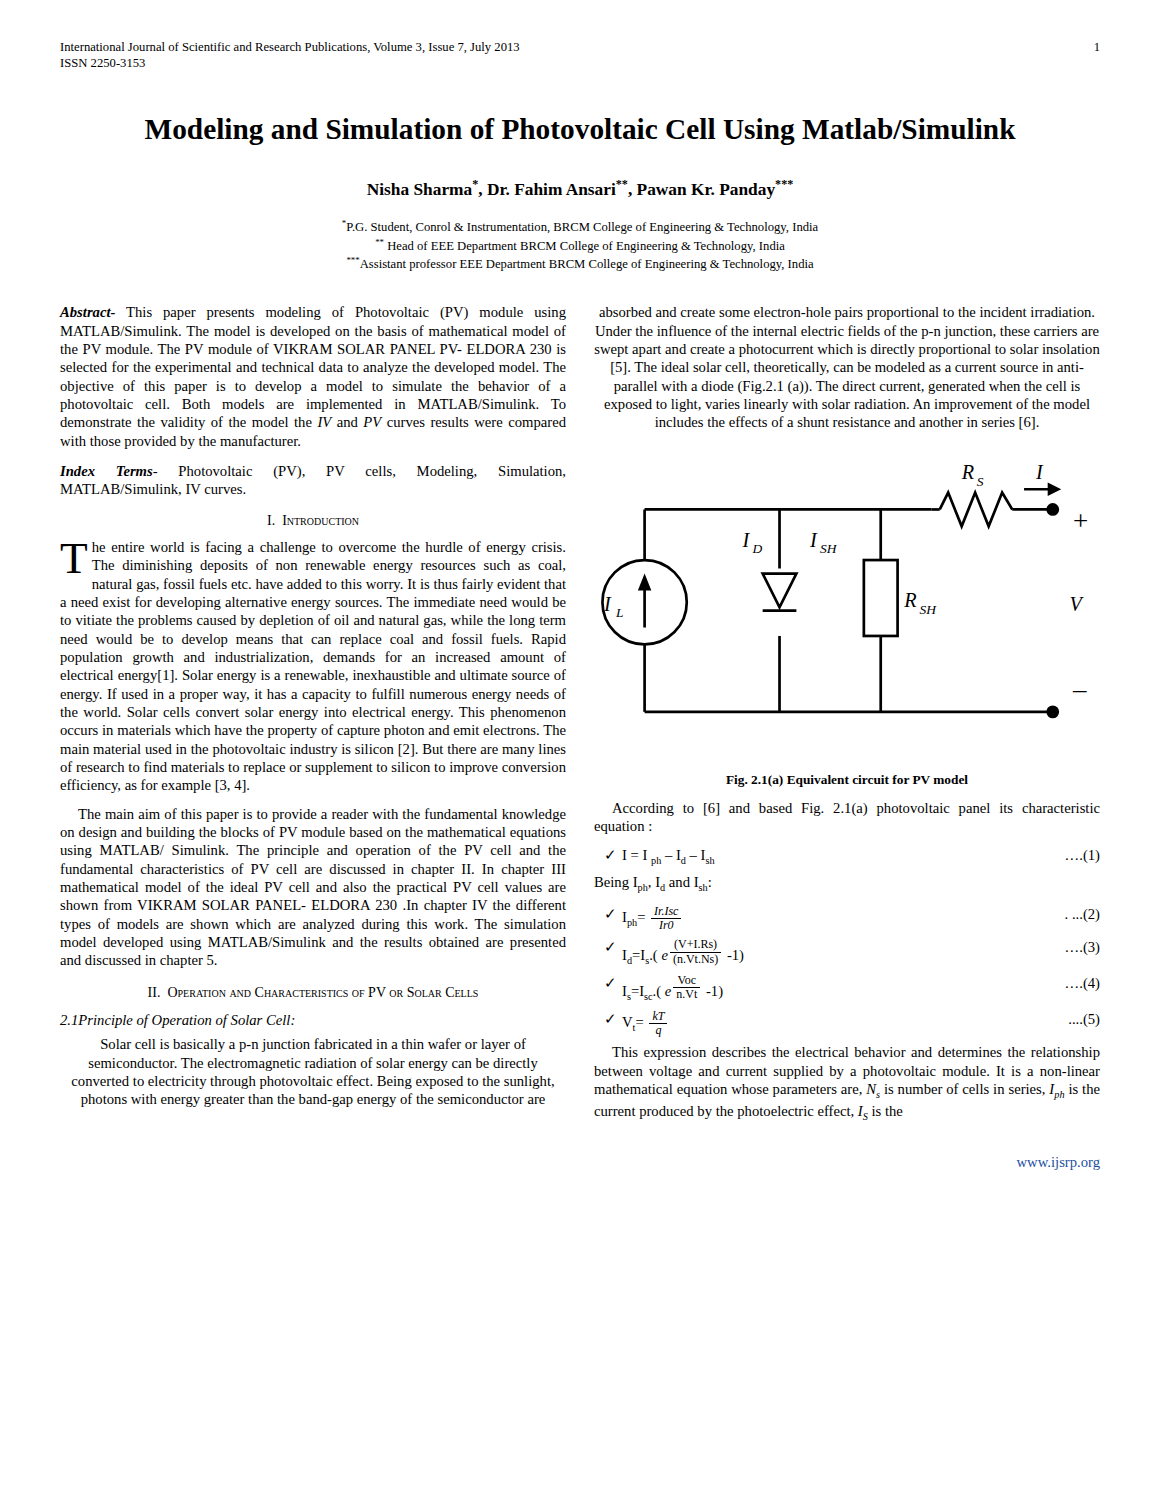International Journal of Scientific and Research Publications, Volume 3, Issue 7, July 2013
ISSN 2250-3153 1
Modeling and Simulation of Photovoltaic Cell Using Matlab/Simulink
Nisha Sharma*, Dr. Fahim Ansari**, Pawan Kr. Panday***
*P.G. Student, Conrol & Instrumentation, BRCM College of Engineering & Technology, India
** Head of EEE Department BRCM College of Engineering & Technology, India
***Assistant professor EEE Department BRCM College of Engineering & Technology, India
Abstract- This paper presents modeling of Photovoltaic (PV) module using MATLAB/Simulink. The model is developed on the basis of mathematical model of the PV module. The PV module of VIKRAM SOLAR PANEL PV- ELDORA 230 is selected for the experimental and technical data to analyze the developed model. The objective of this paper is to develop a model to simulate the behavior of a photovoltaic cell. Both models are implemented in MATLAB/Simulink. To demonstrate the validity of the model the IV and PV curves results were compared with those provided by the manufacturer.
Index Terms- Photovoltaic (PV), PV cells, Modeling, Simulation, MATLAB/Simulink, IV curves.
I. Introduction
The entire world is facing a challenge to overcome the hurdle of energy crisis. The diminishing deposits of non renewable energy resources such as coal, natural gas, fossil fuels etc. have added to this worry. It is thus fairly evident that a need exist for developing alternative energy sources. The immediate need would be to vitiate the problems caused by depletion of oil and natural gas, while the long term need would be to develop means that can replace coal and fossil fuels. Rapid population growth and industrialization, demands for an increased amount of electrical energy[1]. Solar energy is a renewable, inexhaustible and ultimate source of energy. If used in a proper way, it has a capacity to fulfill numerous energy needs of the world. Solar cells convert solar energy into electrical energy. This phenomenon occurs in materials which have the property of capture photon and emit electrons. The main material used in the photovoltaic industry is silicon [2]. But there are many lines of research to find materials to replace or supplement to silicon to improve conversion efficiency, as for example [3, 4].
The main aim of this paper is to provide a reader with the fundamental knowledge on design and building the blocks of PV module based on the mathematical equations using MATLAB/ Simulink. The principle and operation of the PV cell and the fundamental characteristics of PV cell are discussed in chapter II. In chapter III mathematical model of the ideal PV cell and also the practical PV cell values are shown from VIKRAM SOLAR PANEL- ELDORA 230 .In chapter IV the different types of models are shown which are analyzed during this work. The simulation model developed using MATLAB/Simulink and the results obtained are presented and discussed in chapter 5.
II. Operation and Characteristics of PV or Solar Cells
2.1Principle of Operation of Solar Cell:
Solar cell is basically a p-n junction fabricated in a thin wafer or layer of semiconductor. The electromagnetic radiation of solar energy can be directly converted to electricity through photovoltaic effect. Being exposed to the sunlight, photons with energy greater than the band-gap energy of the semiconductor are absorbed and create some electron-hole pairs proportional to the incident irradiation. Under the influence of the internal electric fields of the p-n junction, these carriers are swept apart and create a photocurrent which is directly proportional to solar insolation [5]. The ideal solar cell, theoretically, can be modeled as a current source in anti-parallel with a diode (Fig.2.1 (a)). The direct current, generated when the cell is exposed to light, varies linearly with solar radiation. An improvement of the model includes the effects of a shunt resistance and another in series [6].
IL ID ISH RSH RS I V + –
Fig. 2.1(a) Equivalent circuit for PV model
According to [6] and based Fig. 2.1(a) photovoltaic panel its characteristic equation :
I = I ph – Id – Ish ….(1)
Being Iph, Id and Ish:
Iph= Ir.Isc Ir0 . ...(2)
Id=Is.( e(V+I.Rs)(n.Vt.Ns) -1) ….(3)
Is=Isc.( eVoc n.Vt -1) ….(4)
Vt= kT q ....(5)
This expression describes the electrical behavior and determines the relationship between voltage and current supplied by a photovoltaic module. It is a non-linear mathematical equation whose parameters are, Ns is number of cells in series, Iph is the current produced by the photoelectric effect, IS is the
www.ijsrp.org